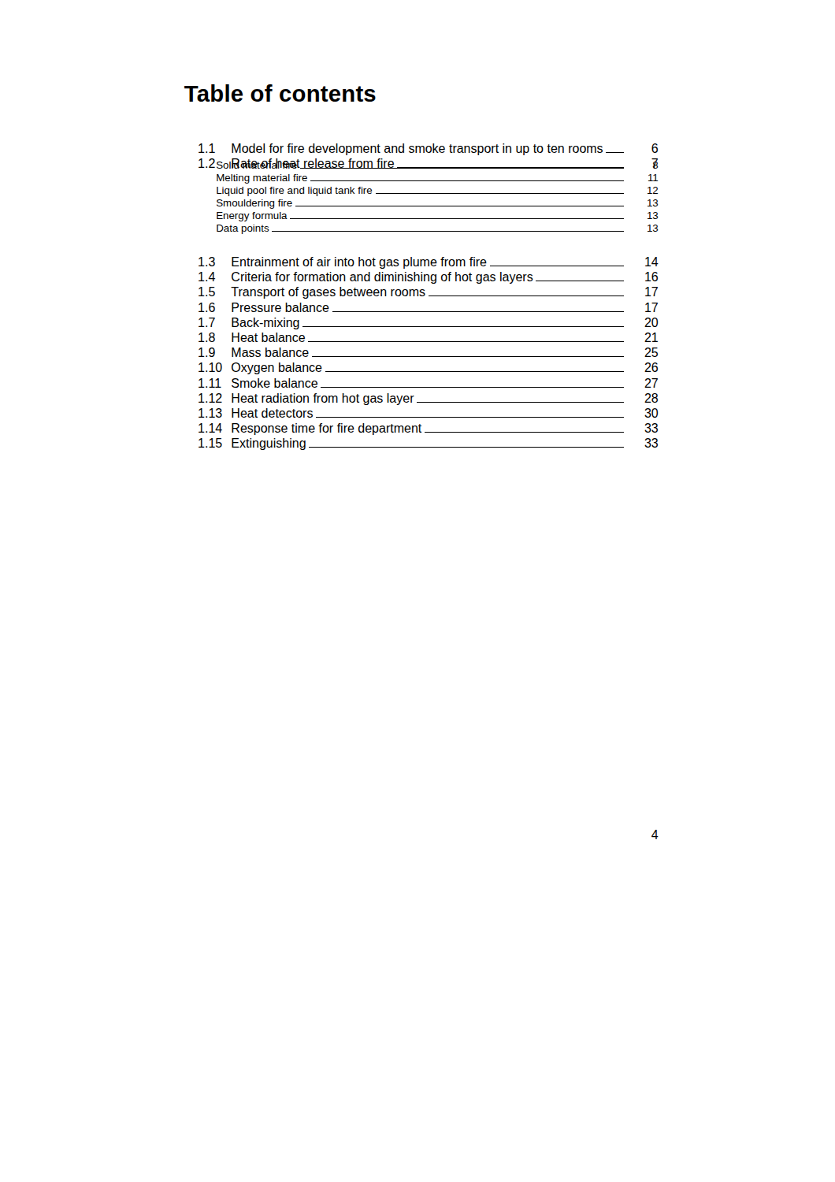Table of contents
1.1 Model for fire development and smoke transport in up to ten rooms 6
1.2 Rate of heat release from fire 7
Solid material fire 8
Melting material fire 11
Liquid pool fire and liquid tank fire 12
Smouldering fire 13
Energy formula 13
Data points 13
1.3 Entrainment of air into hot gas plume from fire 14
1.4 Criteria for formation and diminishing of hot gas layers 16
1.5 Transport of gases between rooms 17
1.6 Pressure balance 17
1.7 Back-mixing 20
1.8 Heat balance 21
1.9 Mass balance 25
1.10 Oxygen balance 26
1.11 Smoke balance 27
1.12 Heat radiation from hot gas layer 28
1.13 Heat detectors 30
1.14 Response time for fire department 33
1.15 Extinguishing 33
4